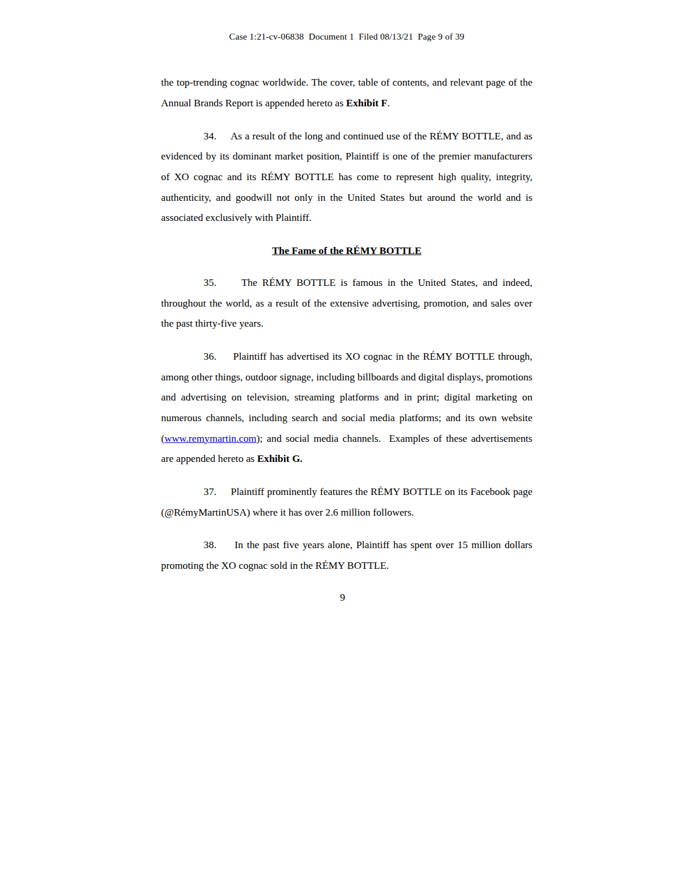Case 1:21-cv-06838 Document 1 Filed 08/13/21 Page 9 of 39
the top-trending cognac worldwide. The cover, table of contents, and relevant page of the Annual Brands Report is appended hereto as Exhibit F.
34. As a result of the long and continued use of the RÉMY BOTTLE, and as evidenced by its dominant market position, Plaintiff is one of the premier manufacturers of XO cognac and its RÉMY BOTTLE has come to represent high quality, integrity, authenticity, and goodwill not only in the United States but around the world and is associated exclusively with Plaintiff.
The Fame of the RÉMY BOTTLE
35. The RÉMY BOTTLE is famous in the United States, and indeed, throughout the world, as a result of the extensive advertising, promotion, and sales over the past thirty-five years.
36. Plaintiff has advertised its XO cognac in the RÉMY BOTTLE through, among other things, outdoor signage, including billboards and digital displays, promotions and advertising on television, streaming platforms and in print; digital marketing on numerous channels, including search and social media platforms; and its own website (www.remymartin.com); and social media channels. Examples of these advertisements are appended hereto as Exhibit G.
37. Plaintiff prominently features the RÉMY BOTTLE on its Facebook page (@RémyMartinUSA) where it has over 2.6 million followers.
38. In the past five years alone, Plaintiff has spent over 15 million dollars promoting the XO cognac sold in the RÉMY BOTTLE.
9